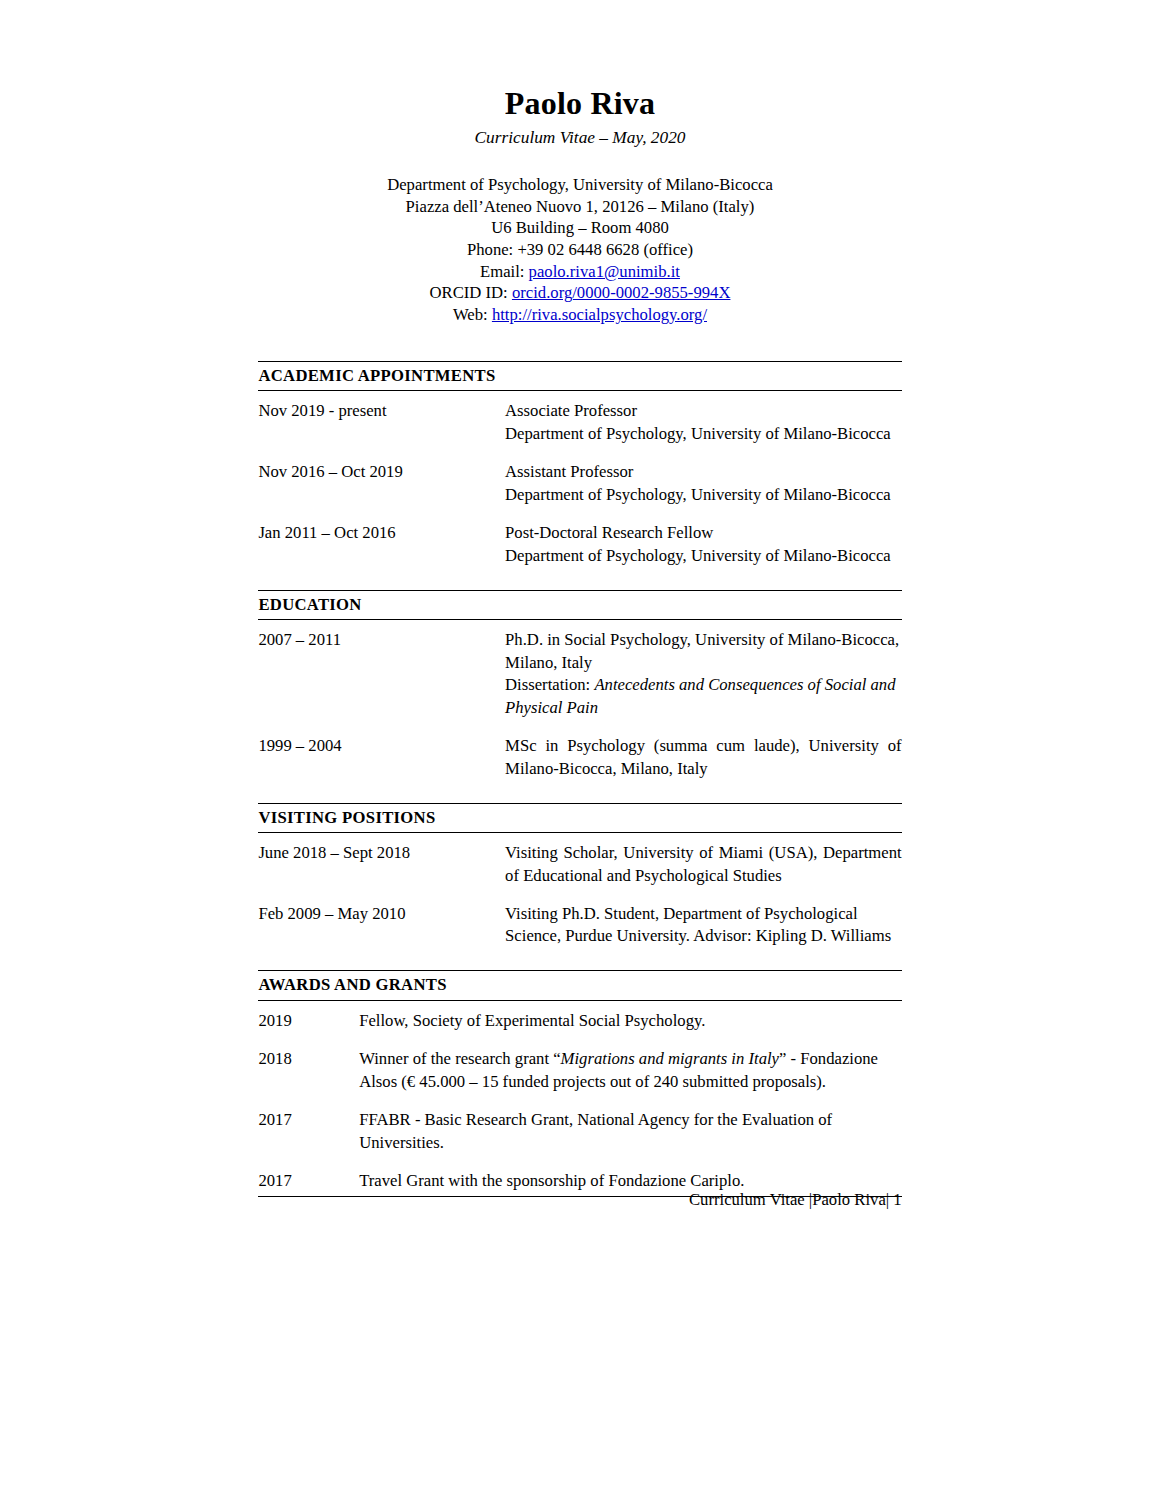Paolo Riva
Curriculum Vitae – May, 2020
Department of Psychology, University of Milano-Bicocca
Piazza dell’Ateneo Nuovo 1, 20126 – Milano (Italy)
U6 Building – Room 4080
Phone: +39 02 6448 6628 (office)
Email: paolo.riva1@unimib.it
ORCID ID: orcid.org/0000-0002-9855-994X
Web: http://riva.socialpsychology.org/
Academic Appointments
| Nov 2019 - present | Associate Professor Department of Psychology, University of Milano-Bicocca |
| Nov 2016 – Oct 2019 | Assistant Professor Department of Psychology, University of Milano-Bicocca |
| Jan 2011 – Oct 2016 | Post-Doctoral Research Fellow Department of Psychology, University of Milano-Bicocca |
Education
| 2007 – 2011 | Ph.D. in Social Psychology, University of Milano-Bicocca, Milano, Italy Dissertation: Antecedents and Consequences of Social and Physical Pain |
| 1999 – 2004 | MSc in Psychology (summa cum laude), University of Milano-Bicocca, Milano, Italy |
Visiting Positions
| June 2018 – Sept 2018 | Visiting Scholar, University of Miami (USA), Department of Educational and Psychological Studies |
| Feb 2009 – May 2010 | Visiting Ph.D. Student, Department of Psychological Science, Purdue University. Advisor: Kipling D. Williams |
Awards and Grants
| 2019 | Fellow, Society of Experimental Social Psychology. |
| 2018 | Winner of the research grant “ Migrations and migrants in Italy ” - Fondazione Alsos (€ 45.000 – 15 funded projects out of 240 submitted proposals). |
| 2017 | FFABR - Basic Research Grant, National Agency for the Evaluation of Universities. |
| 2017 | Travel Grant with the sponsorship of Fondazione Cariplo. |
Curriculum Vitae |Paolo Riva| 1